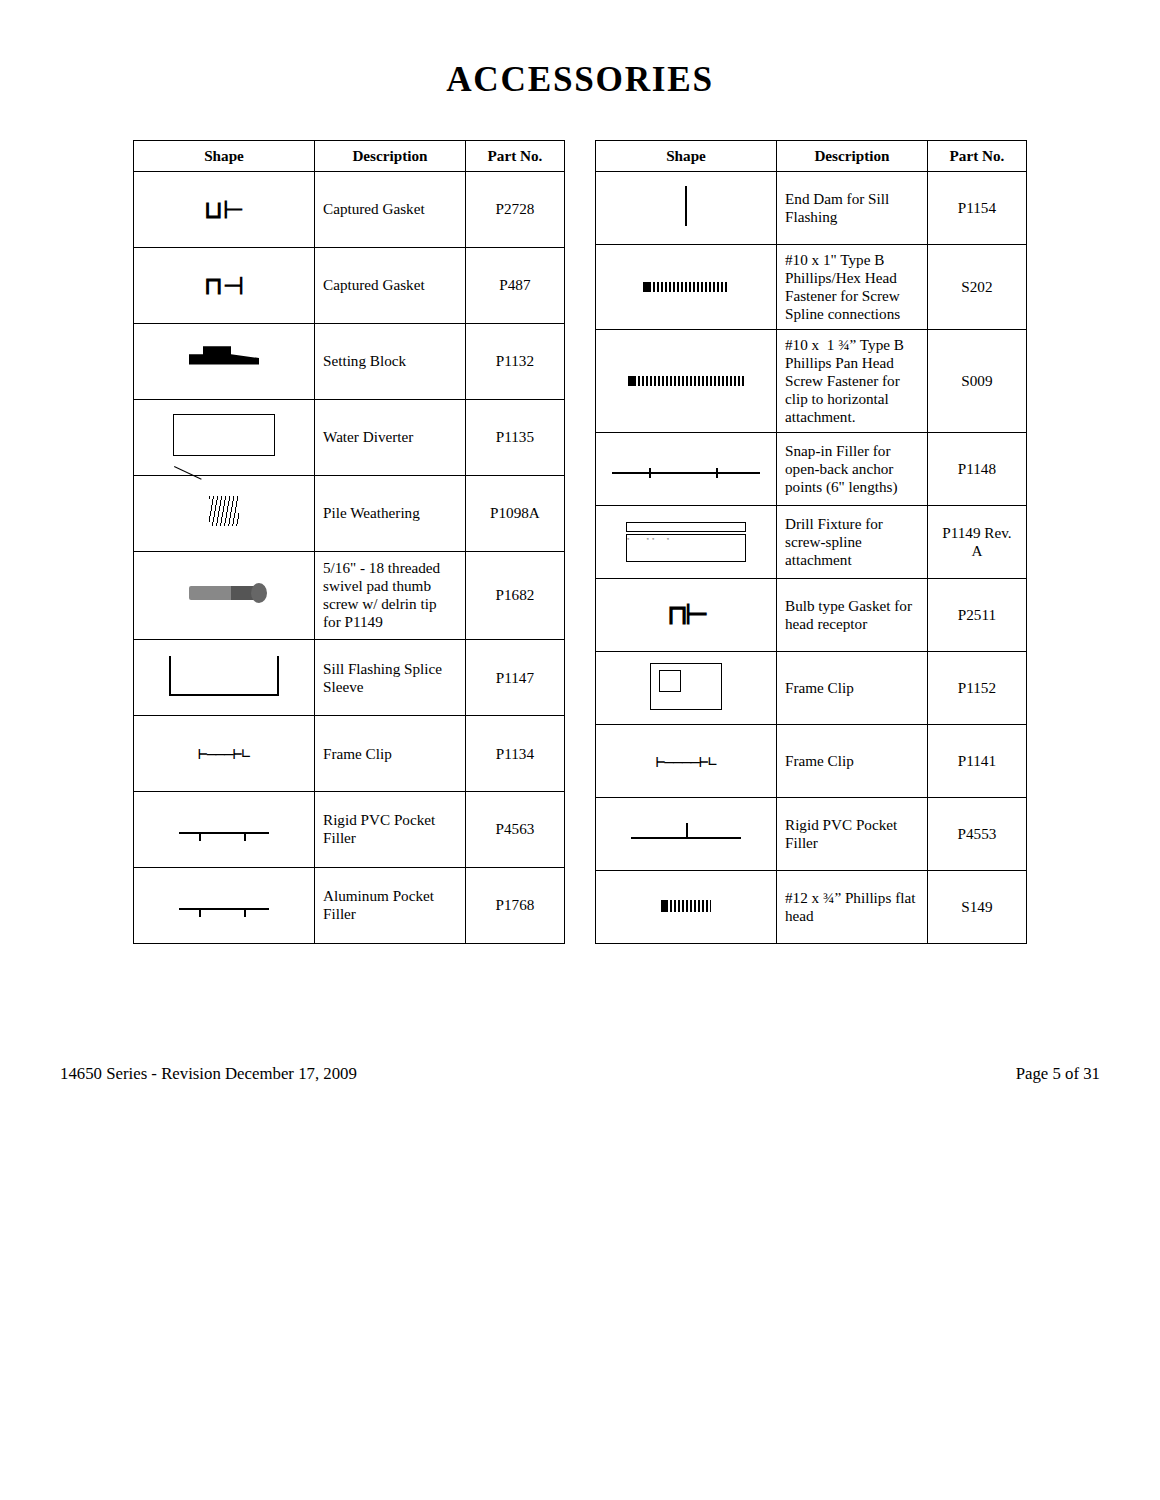ACCESSORIES
| Shape | Description | Part No. |
| --- | --- | --- |
| ⊔⊢ | Captured Gasket | P2728 |
| ⊓⊣ | Captured Gasket | P487 |
| | Setting Block | P1132 |
| | Water Diverter | P1135 |
| | Pile Weathering | P1098A |
| | 5/16" - 18 threaded swivel pad thumb screw w/ delrin tip for P1149 | P1682 |
| | Sill Flashing Splice Sleeve | P1147 |
| ⊢———⊢∟ | Frame Clip | P1134 |
| | Rigid PVC Pocket Filler | P4563 |
| | Aluminum Pocket Filler | P1768 |
| Shape | Description | Part No. |
| --- | --- | --- |
| | End Dam for Sill Flashing | P1154 |
| | #10 x 1" Type B Phillips/Hex Head Fastener for Screw Spline connections | S202 |
| | #10 x 1 ¾” Type B Phillips Pan Head Screw Fastener for clip to horizontal attachment. | S009 |
| | Snap-in Filler for open-back anchor points (6" lengths) | P1148 |
| ◦ ◦◦ ◦ | Drill Fixture for screw-spline attachment | P1149 Rev. A |
| ⊓⊢ | Bulb type Gasket for head receptor | P2511 |
| | Frame Clip | P1152 |
| ⊢————⊢∟ | Frame Clip | P1141 |
| | Rigid PVC Pocket Filler | P4553 |
| | #12 x ¾” Phillips flat head | S149 |
14650 Series - Revision December 17, 2009 Page 5 of 31